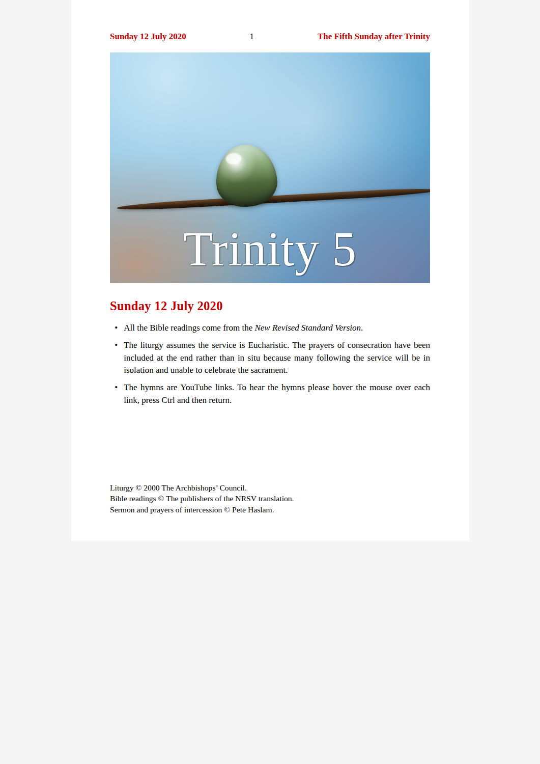Sunday 12 July 2020
1
The Fifth Sunday after Trinity
Trinity 5
Sunday 12 July 2020
All the Bible readings come from the New Revised Standard Version.
The liturgy assumes the service is Eucharistic. The prayers of consecration have been included at the end rather than in situ because many following the service will be in isolation and unable to celebrate the sacrament.
The hymns are YouTube links. To hear the hymns please hover the mouse over each link, press Ctrl and then return.
Liturgy © 2000 The Archbishops’ Council.
Bible readings © The publishers of the NRSV translation.
Sermon and prayers of intercession © Pete Haslam.